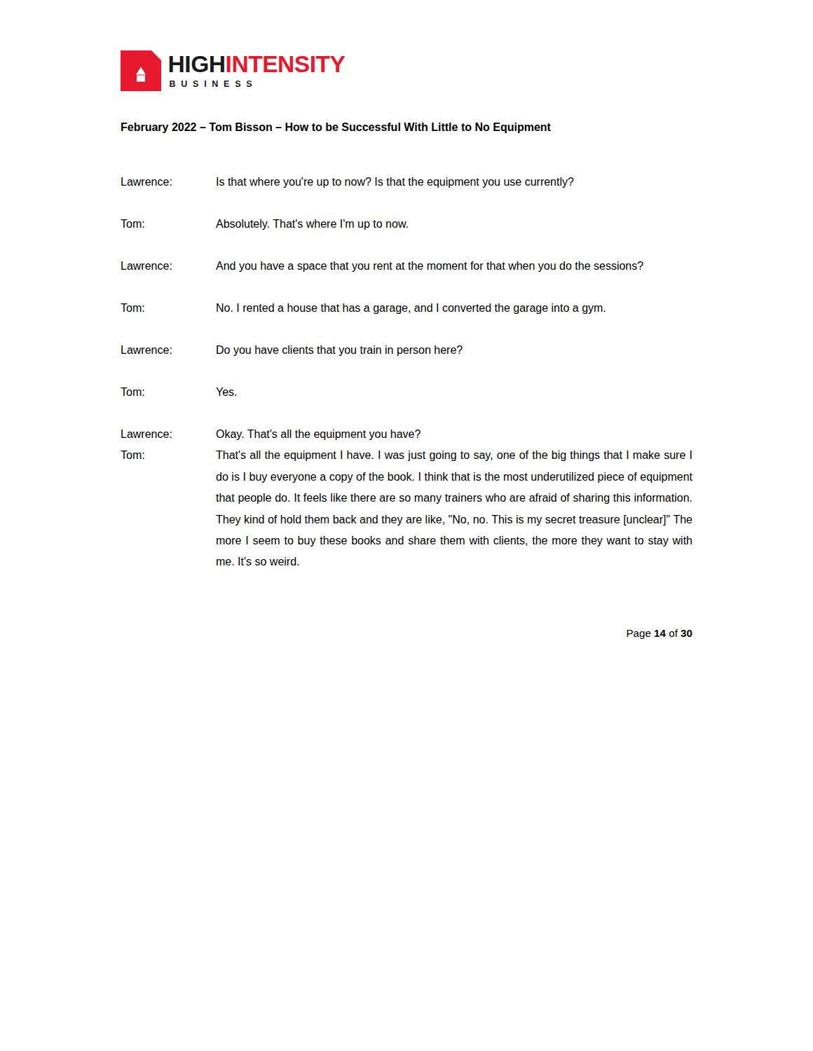HIGH INTENSITY
BUSINESS
February 2022 – Tom Bisson – How to be Successful With Little to No Equipment
Lawrence:
Is that where you're up to now? Is that the equipment you use currently?
Tom:
Absolutely. That's where I'm up to now.
Lawrence:
And you have a space that you rent at the moment for that when you do the sessions?
Tom:
No. I rented a house that has a garage, and I converted the garage into a gym.
Lawrence:
Do you have clients that you train in person here?
Tom:
Yes.
Lawrence:
Okay. That's all the equipment you have?
Tom:
That's all the equipment I have. I was just going to say, one of the big things that I make sure I do is I buy everyone a copy of the book. I think that is the most underutilized piece of equipment that people do. It feels like there are so many trainers who are afraid of sharing this information. They kind of hold them back and they are like, "No, no. This is my secret treasure [unclear]" The more I seem to buy these books and share them with clients, the more they want to stay with me. It's so weird.
Page 14 of 30